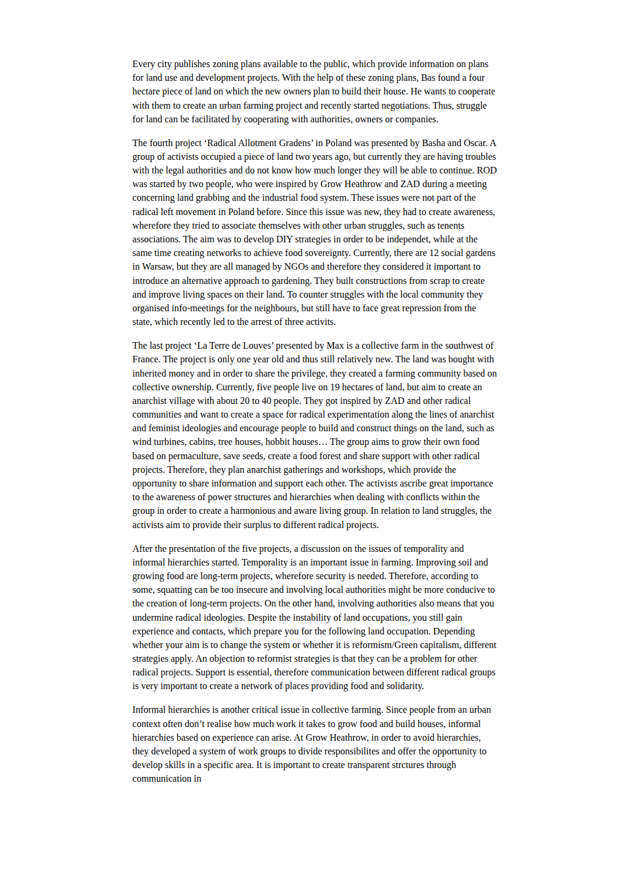Every city publishes zoning plans available to the public, which provide information on plans for land use and development projects. With the help of these zoning plans, Bas found a four hectare piece of land on which the new owners plan to build their house. He wants to cooperate with them to create an urban farming project and recently started negotiations. Thus, struggle for land can be facilitated by cooperating with authorities, owners or companies.
The fourth project ‘Radical Allotment Gradens’ in Poland was presented by Basha and Oscar. A group of activists occupied a piece of land two years ago, but currently they are having troubles with the legal authorities and do not know how much longer they will be able to continue. ROD was started by two people, who were inspired by Grow Heathrow and ZAD during a meeting concerning land grabbing and the industrial food system. These issues were not part of the radical left movement in Poland before. Since this issue was new, they had to create awareness, wherefore they tried to associate themselves with other urban struggles, such as tenents associations. The aim was to develop DIY strategies in order to be independet, while at the same time creating networks to achieve food sovereignty. Currently, there are 12 social gardens in Warsaw, but they are all managed by NGOs and therefore they considered it important to introduce an alternative approach to gardening. They built constructions from scrap to create and improve living spaces on their land. To counter struggles with the local community they organised info-meetings for the neighbours, but still have to face great repression from the state, which recently led to the arrest of three activits.
The last project ‘La Terre de Louves’ presented by Max is a collective farm in the southwest of France. The project is only one year old and thus still relatively new. The land was bought with inherited money and in order to share the privilege, they created a farming community based on collective ownership. Currently, five people live on 19 hectares of land, but aim to create an anarchist village with about 20 to 40 people. They got inspired by ZAD and other radical communities and want to create a space for radical experimentation along the lines of anarchist and feminist ideologies and encourage people to build and construct things on the land, such as wind turbines, cabins, tree houses, hobbit houses… The group aims to grow their own food based on permaculture, save seeds, create a food forest and share support with other radical projects. Therefore, they plan anarchist gatherings and workshops, which provide the opportunity to share information and support each other. The activists ascribe great importance to the awareness of power structures and hierarchies when dealing with conflicts within the group in order to create a harmonious and aware living group. In relation to land struggles, the activists aim to provide their surplus to different radical projects.
After the presentation of the five projects, a discussion on the issues of temporality and informal hierarchies started. Temporality is an important issue in farming. Improving soil and growing food are long-term projects, wherefore security is needed. Therefore, according to some, squatting can be too insecure and involving local authorities might be more conducive to the creation of long-term projects. On the other hand, involving authorities also means that you undermine radical ideologies. Despite the instability of land occupations, you still gain experience and contacts, which prepare you for the following land occupation. Depending whether your aim is to change the system or whether it is reformism/Green capitalism, different strategies apply. An objection to reformist strategies is that they can be a problem for other radical projects. Support is essential, therefore communication between different radical groups is very important to create a network of places providing food and solidarity.
Informal hierarchies is another critical issue in collective farming. Since people from an urban context often don’t realise how much work it takes to grow food and build houses, informal hierarchies based on experience can arise. At Grow Heathrow, in order to avoid hierarchies, they developed a system of work groups to divide responsibilites and offer the opportunity to develop skills in a specific area. It is important to create transparent strctures through communication in